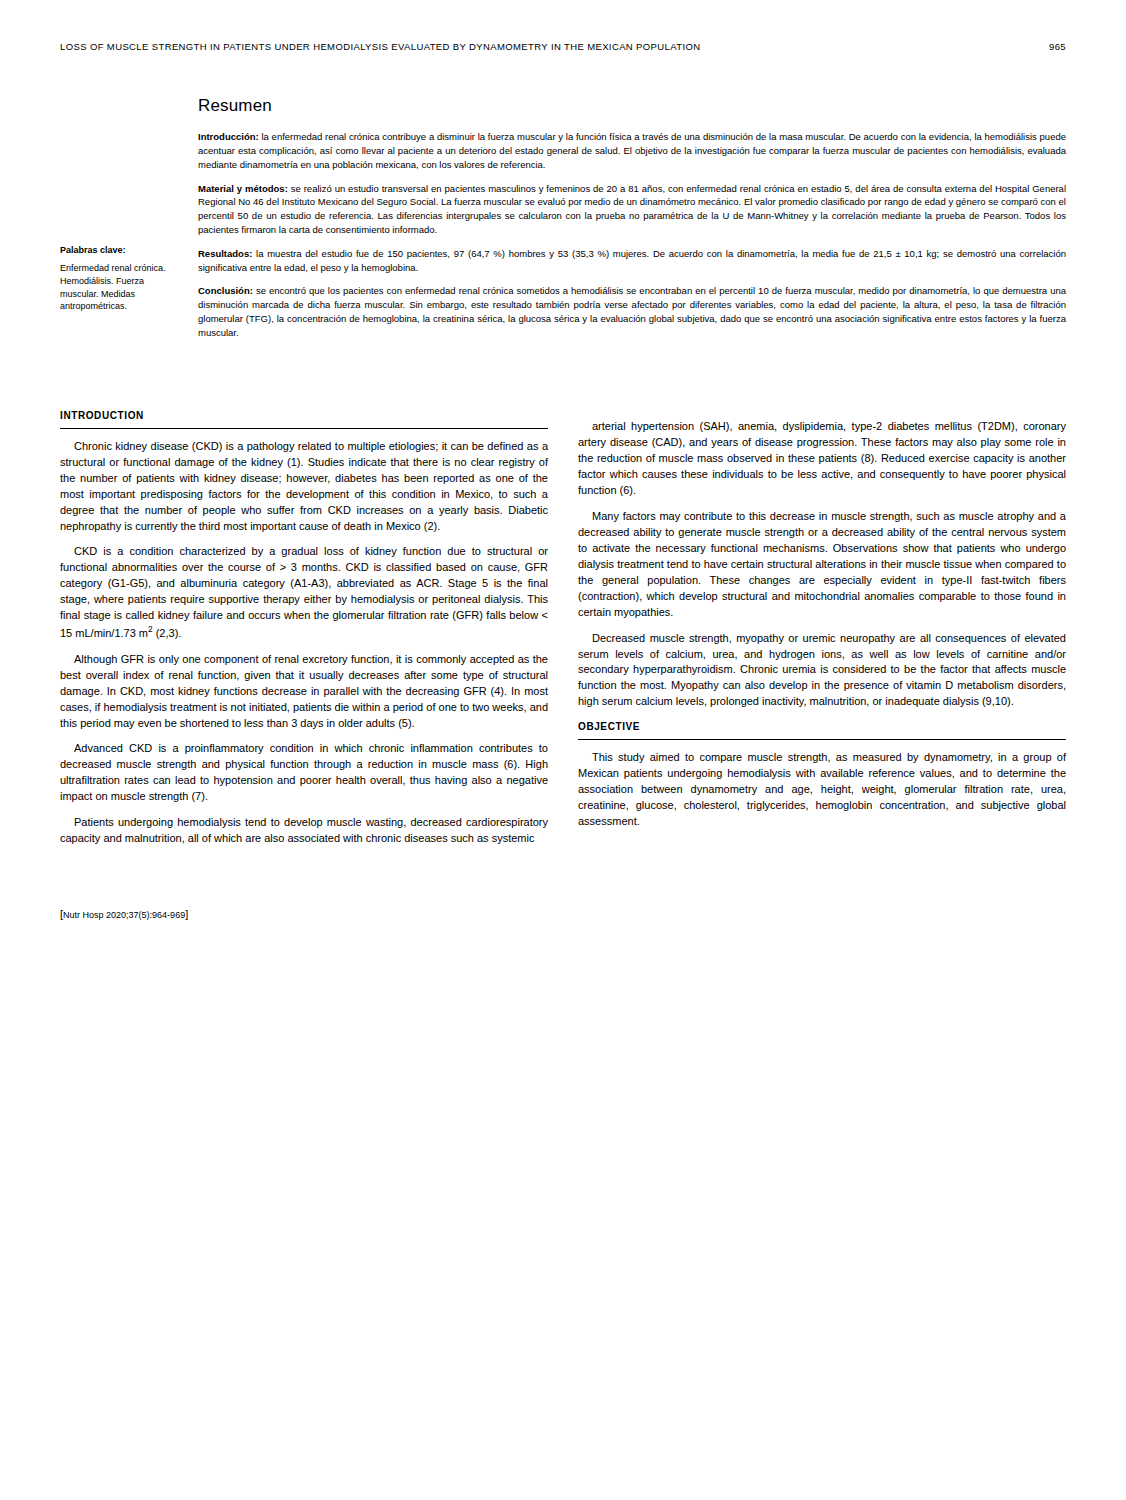Loss of muscle strength in patients under hemodialysis evaluated by dynamometry in the Mexican population
965
Palabras clave:
Enfermedad renal crónica. Hemodiálisis. Fuerza muscular. Medidas antropométricas.
Resumen
Introducción: la enfermedad renal crónica contribuye a disminuir la fuerza muscular y la función física a través de una disminución de la masa muscular. De acuerdo con la evidencia, la hemodiálisis puede acentuar esta complicación, así como llevar al paciente a un deterioro del estado general de salud. El objetivo de la investigación fue comparar la fuerza muscular de pacientes con hemodiálisis, evaluada mediante dinamometría en una población mexicana, con los valores de referencia.
Material y métodos: se realizó un estudio transversal en pacientes masculinos y femeninos de 20 a 81 años, con enfermedad renal crónica en estadio 5, del área de consulta externa del Hospital General Regional No 46 del Instituto Mexicano del Seguro Social. La fuerza muscular se evaluó por medio de un dinamómetro mecánico. El valor promedio clasificado por rango de edad y género se comparó con el percentil 50 de un estudio de referencia. Las diferencias intergrupales se calcularon con la prueba no paramétrica de la U de Mann-Whitney y la correlación mediante la prueba de Pearson. Todos los pacientes firmaron la carta de consentimiento informado.
Resultados: la muestra del estudio fue de 150 pacientes, 97 (64,7 %) hombres y 53 (35,3 %) mujeres. De acuerdo con la dinamometría, la media fue de 21,5 ± 10,1 kg; se demostró una correlación significativa entre la edad, el peso y la hemoglobina.
Conclusión: se encontró que los pacientes con enfermedad renal crónica sometidos a hemodiálisis se encontraban en el percentil 10 de fuerza muscular, medido por dinamometría, lo que demuestra una disminución marcada de dicha fuerza muscular. Sin embargo, este resultado también podría verse afectado por diferentes variables, como la edad del paciente, la altura, el peso, la tasa de filtración glomerular (TFG), la concentración de hemoglobina, la creatinina sérica, la glucosa sérica y la evaluación global subjetiva, dado que se encontró una asociación significativa entre estos factores y la fuerza muscular.
Introduction
Chronic kidney disease (CKD) is a pathology related to multiple etiologies; it can be defined as a structural or functional damage of the kidney (1). Studies indicate that there is no clear registry of the number of patients with kidney disease; however, diabetes has been reported as one of the most important predisposing factors for the development of this condition in Mexico, to such a degree that the number of people who suffer from CKD increases on a yearly basis. Diabetic nephropathy is currently the third most important cause of death in Mexico (2).
CKD is a condition characterized by a gradual loss of kidney function due to structural or functional abnormalities over the course of > 3 months. CKD is classified based on cause, GFR category (G1-G5), and albuminuria category (A1-A3), abbreviated as ACR. Stage 5 is the final stage, where patients require supportive therapy either by hemodialysis or peritoneal dialysis. This final stage is called kidney failure and occurs when the glomerular filtration rate (GFR) falls below < 15 mL/min/1.73 m2 (2,3).
Although GFR is only one component of renal excretory function, it is commonly accepted as the best overall index of renal function, given that it usually decreases after some type of structural damage. In CKD, most kidney functions decrease in parallel with the decreasing GFR (4). In most cases, if hemodialysis treatment is not initiated, patients die within a period of one to two weeks, and this period may even be shortened to less than 3 days in older adults (5).
Advanced CKD is a proinflammatory condition in which chronic inflammation contributes to decreased muscle strength and physical function through a reduction in muscle mass (6). High ultrafiltration rates can lead to hypotension and poorer health overall, thus having also a negative impact on muscle strength (7).
Patients undergoing hemodialysis tend to develop muscle wasting, decreased cardiorespiratory capacity and malnutrition, all of which are also associated with chronic diseases such as systemic
arterial hypertension (SAH), anemia, dyslipidemia, type-2 diabetes mellitus (T2DM), coronary artery disease (CAD), and years of disease progression. These factors may also play some role in the reduction of muscle mass observed in these patients (8). Reduced exercise capacity is another factor which causes these individuals to be less active, and consequently to have poorer physical function (6).
Many factors may contribute to this decrease in muscle strength, such as muscle atrophy and a decreased ability to generate muscle strength or a decreased ability of the central nervous system to activate the necessary functional mechanisms. Observations show that patients who undergo dialysis treatment tend to have certain structural alterations in their muscle tissue when compared to the general population. These changes are especially evident in type-II fast-twitch fibers (contraction), which develop structural and mitochondrial anomalies comparable to those found in certain myopathies.
Decreased muscle strength, myopathy or uremic neuropathy are all consequences of elevated serum levels of calcium, urea, and hydrogen ions, as well as low levels of carnitine and/or secondary hyperparathyroidism. Chronic uremia is considered to be the factor that affects muscle function the most. Myopathy can also develop in the presence of vitamin D metabolism disorders, high serum calcium levels, prolonged inactivity, malnutrition, or inadequate dialysis (9,10).
Objective
This study aimed to compare muscle strength, as measured by dynamometry, in a group of Mexican patients undergoing hemodialysis with available reference values, and to determine the association between dynamometry and age, height, weight, glomerular filtration rate, urea, creatinine, glucose, cholesterol, triglycerides, hemoglobin concentration, and subjective global assessment.
[Nutr Hosp 2020;37(5):964-969]